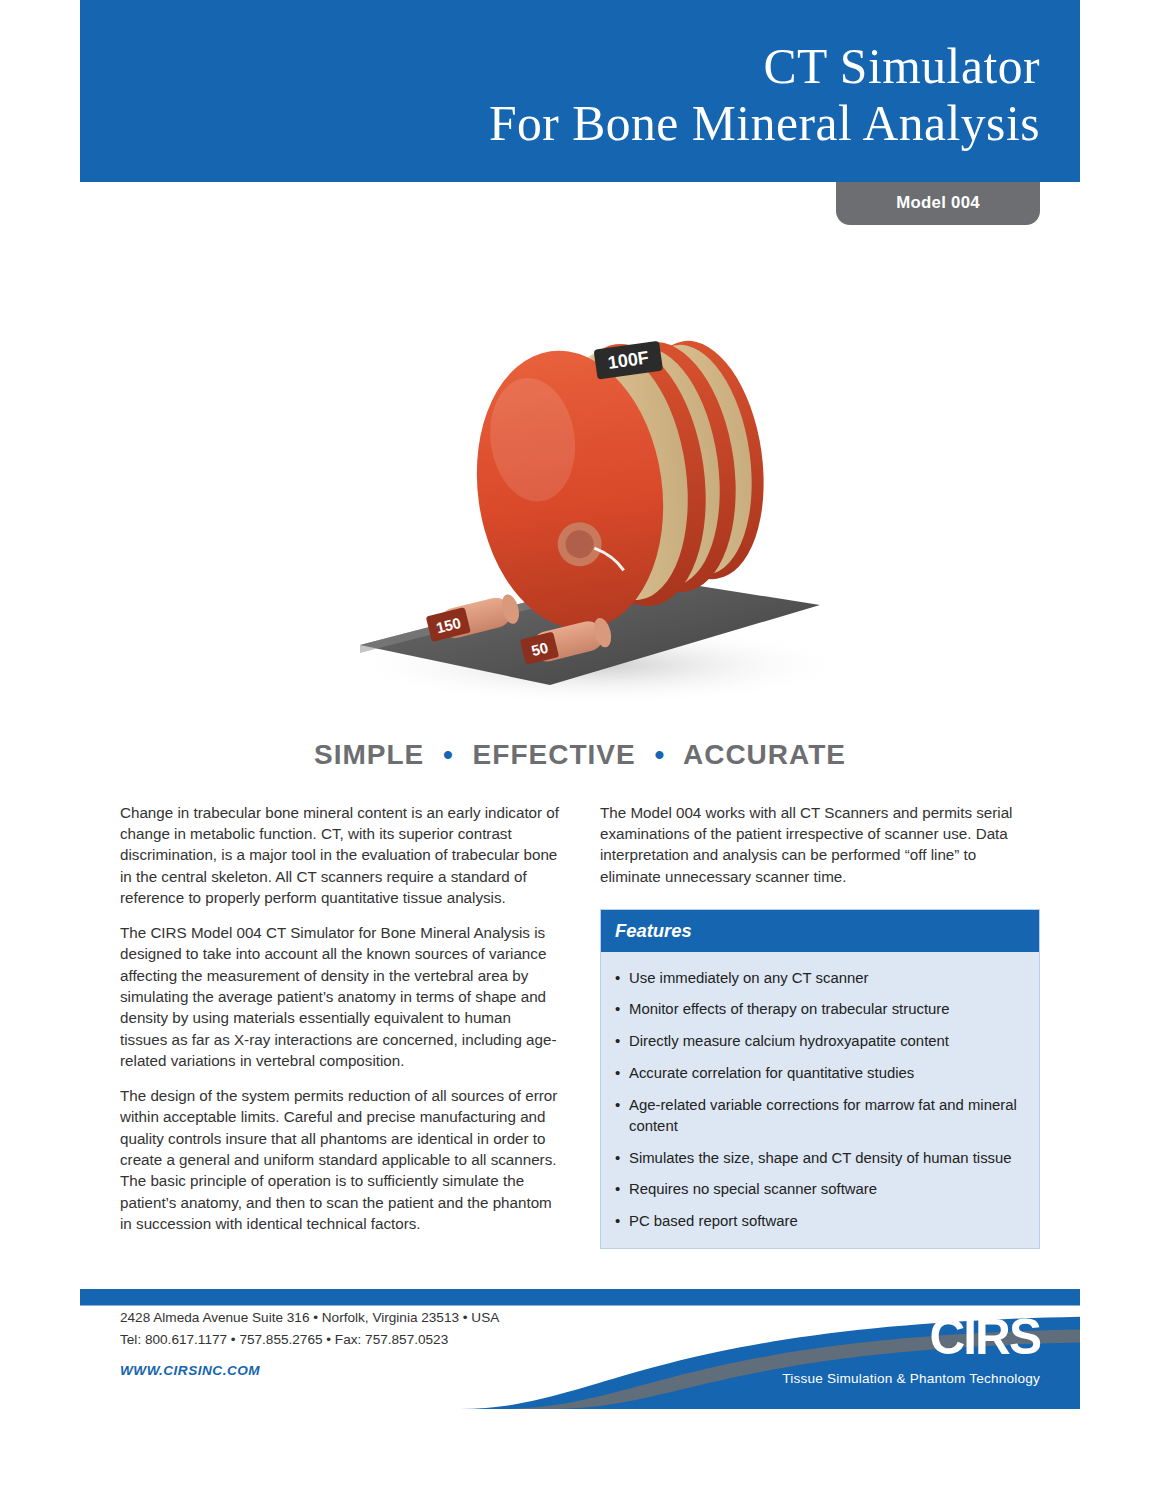CT SimulatorFor Bone Mineral Analysis
Model 004
100F 150 50
SIMPLE • EFFECTIVE • ACCURATE
Change in trabecular bone mineral content is an early indicator of change in metabolic function. CT, with its superior contrast discrimination, is a major tool in the evaluation of trabecular bone in the central skeleton. All CT scanners require a standard of reference to properly perform quantitative tissue analysis.
The CIRS Model 004 CT Simulator for Bone Mineral Analysis is designed to take into account all the known sources of variance affecting the measurement of density in the vertebral area by simulating the average patient’s anatomy in terms of shape and density by using materials essentially equivalent to human tissues as far as X-ray interactions are concerned, including age-related variations in vertebral composition.
The design of the system permits reduction of all sources of error within acceptable limits. Careful and precise manufacturing and quality controls insure that all phantoms are identical in order to create a general and uniform standard applicable to all scanners. The basic principle of operation is to sufficiently simulate the patient’s anatomy, and then to scan the patient and the phantom in succession with identical technical factors.
The Model 004 works with all CT Scanners and permits serial examinations of the patient irrespective of scanner use. Data interpretation and analysis can be performed “off line” to eliminate unnecessary scanner time.
Features
Use immediately on any CT scanner
Monitor effects of therapy on trabecular structure
Directly measure calcium hydroxyapatite content
Accurate correlation for quantitative studies
Age-related variable corrections for marrow fat and mineral content
Simulates the size, shape and CT density of human tissue
Requires no special scanner software
PC based report software
2428 Almeda Avenue Suite 316 • Norfolk, Virginia 23513 • USA
Tel: 800.617.1177 • 757.855.2765 • Fax: 757.857.0523 WWW.CIRSINC.COM
CIRS
Tissue Simulation & Phantom Technology